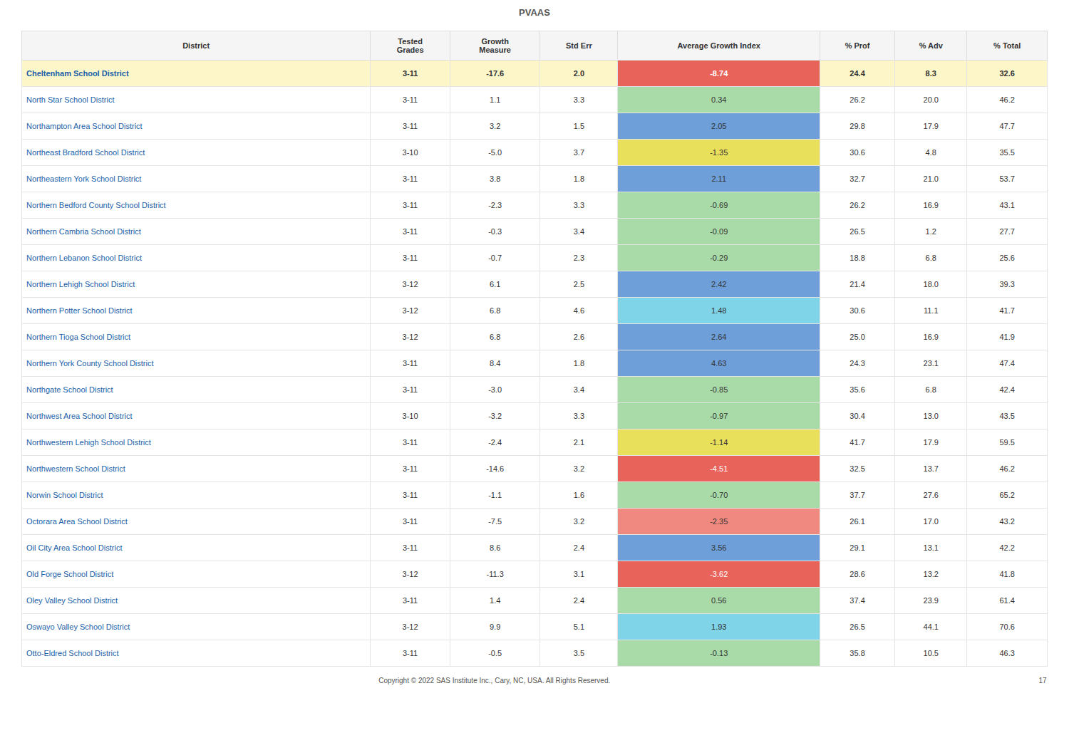PVAAS
| District | Tested Grades | Growth Measure | Std Err | Average Growth Index | % Prof | % Adv | % Total |
| --- | --- | --- | --- | --- | --- | --- | --- |
| Cheltenham School District | 3-11 | -17.6 | 2.0 | -8.74 | 24.4 | 8.3 | 32.6 |
| North Star School District | 3-11 | 1.1 | 3.3 | 0.34 | 26.2 | 20.0 | 46.2 |
| Northampton Area School District | 3-11 | 3.2 | 1.5 | 2.05 | 29.8 | 17.9 | 47.7 |
| Northeast Bradford School District | 3-10 | -5.0 | 3.7 | -1.35 | 30.6 | 4.8 | 35.5 |
| Northeastern York School District | 3-11 | 3.8 | 1.8 | 2.11 | 32.7 | 21.0 | 53.7 |
| Northern Bedford County School District | 3-11 | -2.3 | 3.3 | -0.69 | 26.2 | 16.9 | 43.1 |
| Northern Cambria School District | 3-11 | -0.3 | 3.4 | -0.09 | 26.5 | 1.2 | 27.7 |
| Northern Lebanon School District | 3-11 | -0.7 | 2.3 | -0.29 | 18.8 | 6.8 | 25.6 |
| Northern Lehigh School District | 3-12 | 6.1 | 2.5 | 2.42 | 21.4 | 18.0 | 39.3 |
| Northern Potter School District | 3-12 | 6.8 | 4.6 | 1.48 | 30.6 | 11.1 | 41.7 |
| Northern Tioga School District | 3-12 | 6.8 | 2.6 | 2.64 | 25.0 | 16.9 | 41.9 |
| Northern York County School District | 3-11 | 8.4 | 1.8 | 4.63 | 24.3 | 23.1 | 47.4 |
| Northgate School District | 3-11 | -3.0 | 3.4 | -0.85 | 35.6 | 6.8 | 42.4 |
| Northwest Area School District | 3-10 | -3.2 | 3.3 | -0.97 | 30.4 | 13.0 | 43.5 |
| Northwestern Lehigh School District | 3-11 | -2.4 | 2.1 | -1.14 | 41.7 | 17.9 | 59.5 |
| Northwestern School District | 3-11 | -14.6 | 3.2 | -4.51 | 32.5 | 13.7 | 46.2 |
| Norwin School District | 3-11 | -1.1 | 1.6 | -0.70 | 37.7 | 27.6 | 65.2 |
| Octorara Area School District | 3-11 | -7.5 | 3.2 | -2.35 | 26.1 | 17.0 | 43.2 |
| Oil City Area School District | 3-11 | 8.6 | 2.4 | 3.56 | 29.1 | 13.1 | 42.2 |
| Old Forge School District | 3-12 | -11.3 | 3.1 | -3.62 | 28.6 | 13.2 | 41.8 |
| Oley Valley School District | 3-11 | 1.4 | 2.4 | 0.56 | 37.4 | 23.9 | 61.4 |
| Oswayo Valley School District | 3-12 | 9.9 | 5.1 | 1.93 | 26.5 | 44.1 | 70.6 |
| Otto-Eldred School District | 3-11 | -0.5 | 3.5 | -0.13 | 35.8 | 10.5 | 46.3 |
| Copyright © 2022 SAS Institute Inc., Cary, NC, USA. All Rights Reserved. | 17 |